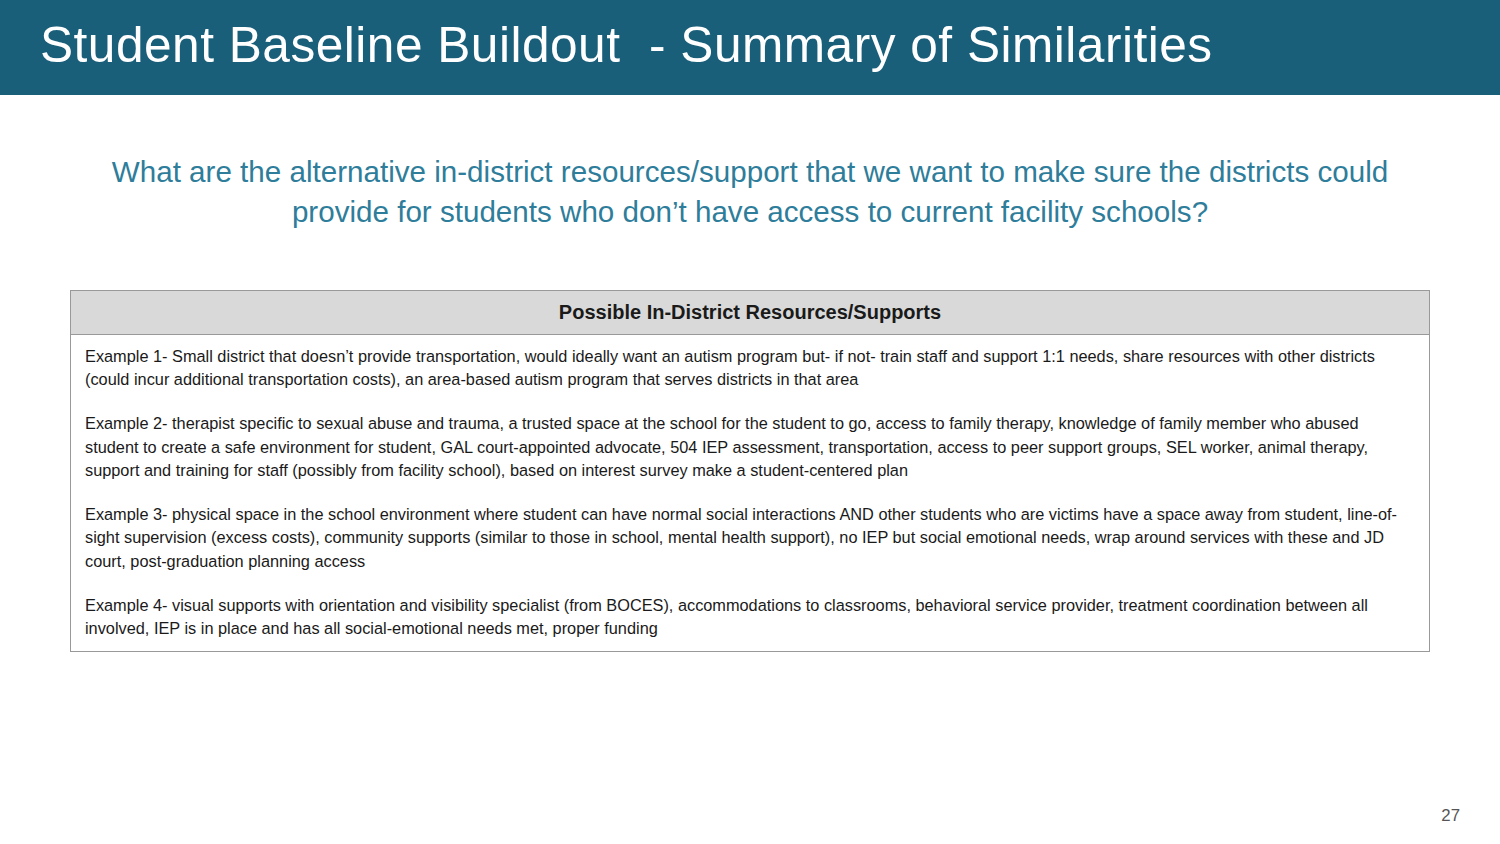Student Baseline Buildout - Summary of Similarities
What are the alternative in-district resources/support that we want to make sure the districts could provide for students who don’t have access to current facility schools?
| Possible In-District Resources/Supports |
| --- |
| Example 1- Small district that doesn’t provide transportation, would ideally want an autism program but- if not- train staff and support 1:1 needs, share resources with other districts (could incur additional transportation costs), an area-based autism program that serves districts in that area |
| Example 2- therapist specific to sexual abuse and trauma, a trusted space at the school for the student to go, access to family therapy, knowledge of family member who abused student to create a safe environment for student, GAL court-appointed advocate, 504 IEP assessment, transportation, access to peer support groups, SEL worker, animal therapy, support and training for staff (possibly from facility school), based on interest survey make a student-centered plan |
| Example 3- physical space in the school environment where student can have normal social interactions AND other students who are victims have a space away from student, line-of-sight supervision (excess costs), community supports (similar to those in school, mental health support), no IEP but social emotional needs, wrap around services with these and JD court, post-graduation planning access |
| Example 4- visual supports with orientation and visibility specialist (from BOCES), accommodations to classrooms, behavioral service provider, treatment coordination between all involved, IEP is in place and has all social-emotional needs met, proper funding |
27